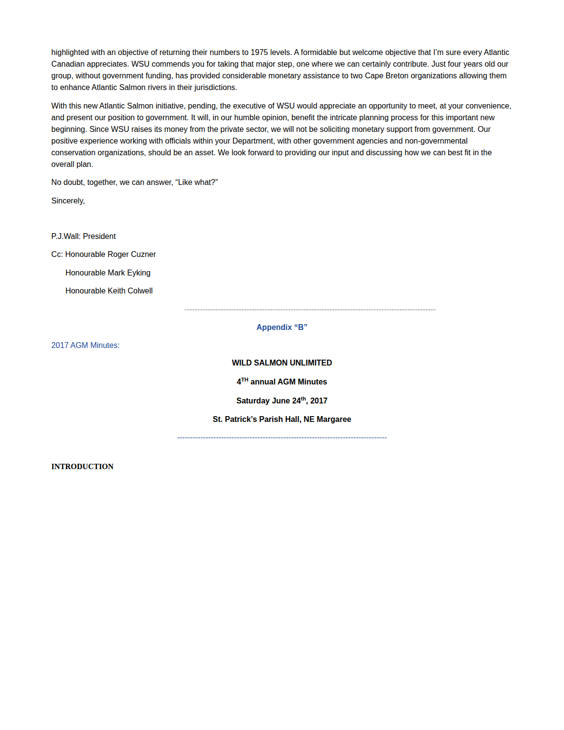highlighted with an objective of returning their numbers to 1975 levels. A formidable but welcome objective that I’m sure every Atlantic Canadian appreciates. WSU commends you for taking that major step, one where we can certainly contribute. Just four years old our group, without government funding, has provided considerable monetary assistance to two Cape Breton organizations allowing them to enhance Atlantic Salmon rivers in their jurisdictions.
With this new Atlantic Salmon initiative, pending, the executive of WSU would appreciate an opportunity to meet, at your convenience, and present our position to government. It will, in our humble opinion, benefit the intricate planning process for this important new beginning. Since WSU raises its money from the private sector, we will not be soliciting monetary support from government. Our positive experience working with officials within your Department, with other government agencies and non-governmental conservation organizations, should be an asset. We look forward to providing our input and discussing how we can best fit in the overall plan.
No doubt, together, we can answer, “Like what?”
Sincerely,
P.J.Wall: President
Cc: Honourable Roger Cuzner
Honourable Mark Eyking
Honourable Keith Colwell
-------------------------------------------------------------------------------------------------
Appendix “B”
2017 AGM Minutes:
WILD SALMON UNLIMITED
4TH annual AGM Minutes
Saturday June 24th, 2017
St. Patrick’s Parish Hall, NE Margaree
---------------------------------------------------------------------------------
INTRODUCTION